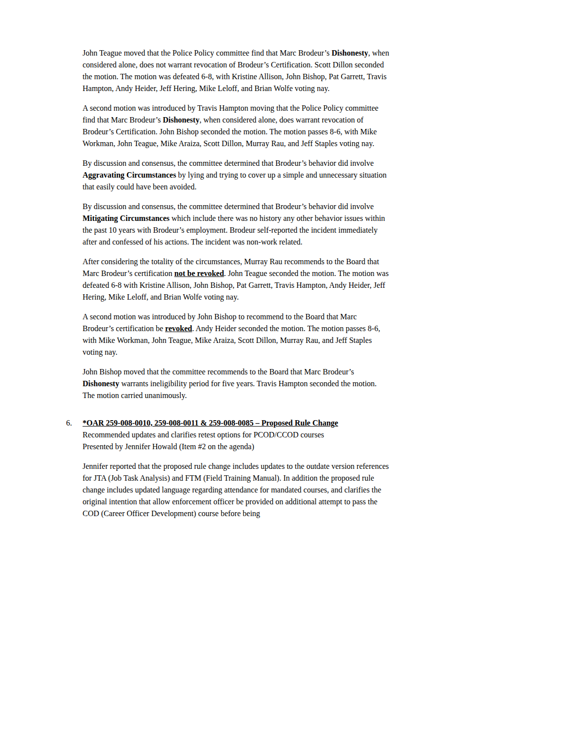John Teague moved that the Police Policy committee find that Marc Brodeur’s Dishonesty, when considered alone, does not warrant revocation of Brodeur’s Certification. Scott Dillon seconded the motion. The motion was defeated 6-8, with Kristine Allison, John Bishop, Pat Garrett, Travis Hampton, Andy Heider, Jeff Hering, Mike Leloff, and Brian Wolfe voting nay.
A second motion was introduced by Travis Hampton moving that the Police Policy committee find that Marc Brodeur’s Dishonesty, when considered alone, does warrant revocation of Brodeur’s Certification. John Bishop seconded the motion. The motion passes 8-6, with Mike Workman, John Teague, Mike Araiza, Scott Dillon, Murray Rau, and Jeff Staples voting nay.
By discussion and consensus, the committee determined that Brodeur’s behavior did involve Aggravating Circumstances by lying and trying to cover up a simple and unnecessary situation that easily could have been avoided.
By discussion and consensus, the committee determined that Brodeur’s behavior did involve Mitigating Circumstances which include there was no history any other behavior issues within the past 10 years with Brodeur’s employment. Brodeur self-reported the incident immediately after and confessed of his actions. The incident was non-work related.
After considering the totality of the circumstances, Murray Rau recommends to the Board that Marc Brodeur’s certification not be revoked. John Teague seconded the motion. The motion was defeated 6-8 with Kristine Allison, John Bishop, Pat Garrett, Travis Hampton, Andy Heider, Jeff Hering, Mike Leloff, and Brian Wolfe voting nay.
A second motion was introduced by John Bishop to recommend to the Board that Marc Brodeur’s certification be revoked. Andy Heider seconded the motion. The motion passes 8-6, with Mike Workman, John Teague, Mike Araiza, Scott Dillon, Murray Rau, and Jeff Staples voting nay.
John Bishop moved that the committee recommends to the Board that Marc Brodeur’s Dishonesty warrants ineligibility period for five years. Travis Hampton seconded the motion. The motion carried unanimously.
6.
*OAR 259-008-0010, 259-008-0011 & 259-008-0085 – Proposed Rule Change
Recommended updates and clarifies retest options for PCOD/CCOD courses
Presented by Jennifer Howald (Item #2 on the agenda)
Jennifer reported that the proposed rule change includes updates to the outdate version references for JTA (Job Task Analysis) and FTM (Field Training Manual). In addition the proposed rule change includes updated language regarding attendance for mandated courses, and clarifies the original intention that allow enforcement officer be provided on additional attempt to pass the COD (Career Officer Development) course before being